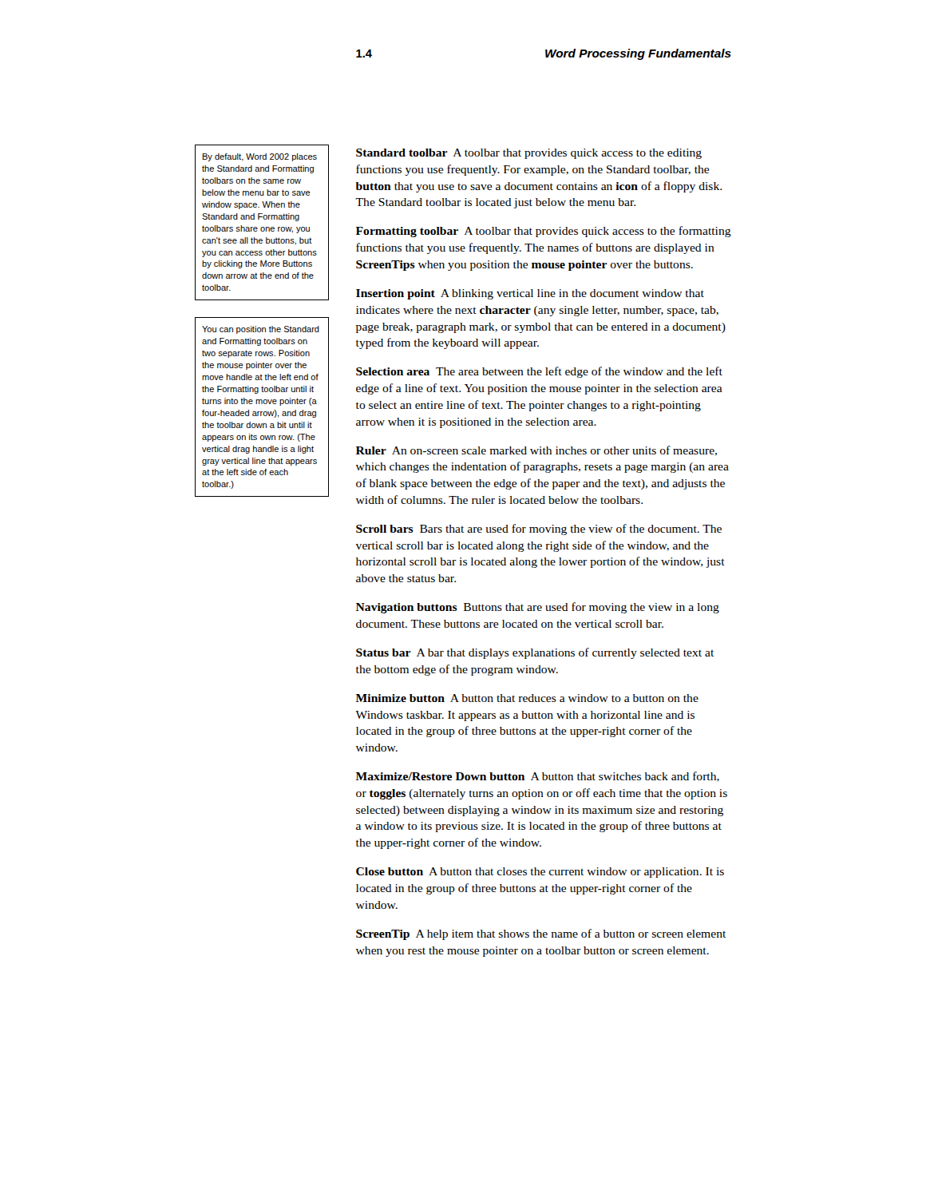1.4 Word Processing Fundamentals
By default, Word 2002 places the Standard and Formatting toolbars on the same row below the menu bar to save window space. When the Standard and Formatting toolbars share one row, you can't see all the buttons, but you can access other buttons by clicking the More Buttons down arrow at the end of the toolbar.
You can position the Standard and Formatting toolbars on two separate rows. Position the mouse pointer over the move handle at the left end of the Formatting toolbar until it turns into the move pointer (a four-headed arrow), and drag the toolbar down a bit until it appears on its own row. (The vertical drag handle is a light gray vertical line that appears at the left side of each toolbar.)
Standard toolbar A toolbar that provides quick access to the editing functions you use frequently. For example, on the Standard toolbar, the button that you use to save a document contains an icon of a floppy disk. The Standard toolbar is located just below the menu bar.
Formatting toolbar A toolbar that provides quick access to the formatting functions that you use frequently. The names of buttons are displayed in ScreenTips when you position the mouse pointer over the buttons.
Insertion point A blinking vertical line in the document window that indicates where the next character (any single letter, number, space, tab, page break, paragraph mark, or symbol that can be entered in a document) typed from the keyboard will appear.
Selection area The area between the left edge of the window and the left edge of a line of text. You position the mouse pointer in the selection area to select an entire line of text. The pointer changes to a right-pointing arrow when it is positioned in the selection area.
Ruler An on-screen scale marked with inches or other units of measure, which changes the indentation of paragraphs, resets a page margin (an area of blank space between the edge of the paper and the text), and adjusts the width of columns. The ruler is located below the toolbars.
Scroll bars Bars that are used for moving the view of the document. The vertical scroll bar is located along the right side of the window, and the horizontal scroll bar is located along the lower portion of the window, just above the status bar.
Navigation buttons Buttons that are used for moving the view in a long document. These buttons are located on the vertical scroll bar.
Status bar A bar that displays explanations of currently selected text at the bottom edge of the program window.
Minimize button A button that reduces a window to a button on the Windows taskbar. It appears as a button with a horizontal line and is located in the group of three buttons at the upper-right corner of the window.
Maximize/Restore Down button A button that switches back and forth, or toggles (alternately turns an option on or off each time that the option is selected) between displaying a window in its maximum size and restoring a window to its previous size. It is located in the group of three buttons at the upper-right corner of the window.
Close button A button that closes the current window or application. It is located in the group of three buttons at the upper-right corner of the window.
ScreenTip A help item that shows the name of a button or screen element when you rest the mouse pointer on a toolbar button or screen element.